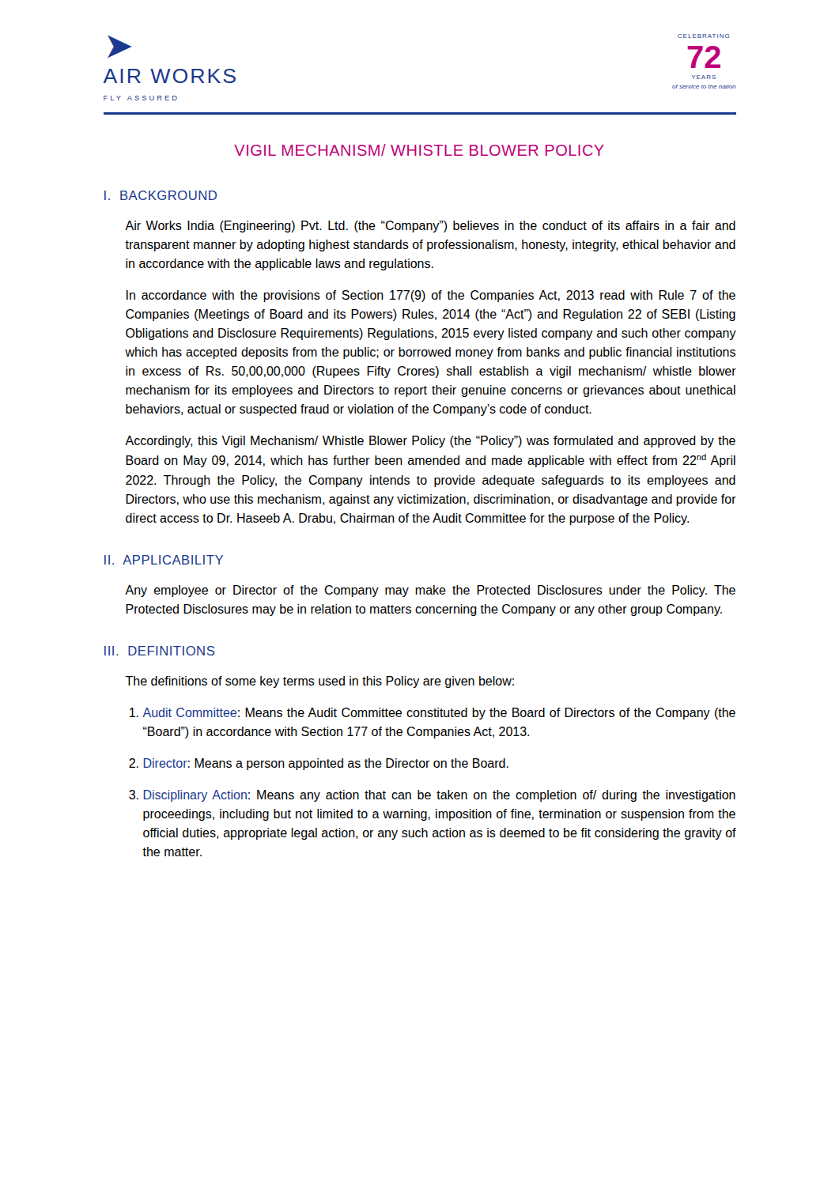➤
AIR WORKS
FLY ASSURED
CELEBRATING
72
YEARS
of service to the nation
VIGIL MECHANISM/ WHISTLE BLOWER POLICY
I. BACKGROUND
Air Works India (Engineering) Pvt. Ltd. (the “Company”) believes in the conduct of its affairs in a fair and transparent manner by adopting highest standards of professionalism, honesty, integrity, ethical behavior and in accordance with the applicable laws and regulations.
In accordance with the provisions of Section 177(9) of the Companies Act, 2013 read with Rule 7 of the Companies (Meetings of Board and its Powers) Rules, 2014 (the “Act”) and Regulation 22 of SEBI (Listing Obligations and Disclosure Requirements) Regulations, 2015 every listed company and such other company which has accepted deposits from the public; or borrowed money from banks and public financial institutions in excess of Rs. 50,00,00,000 (Rupees Fifty Crores) shall establish a vigil mechanism/ whistle blower mechanism for its employees and Directors to report their genuine concerns or grievances about unethical behaviors, actual or suspected fraud or violation of the Company’s code of conduct.
Accordingly, this Vigil Mechanism/ Whistle Blower Policy (the “Policy”) was formulated and approved by the Board on May 09, 2014, which has further been amended and made applicable with effect from 22nd April 2022. Through the Policy, the Company intends to provide adequate safeguards to its employees and Directors, who use this mechanism, against any victimization, discrimination, or disadvantage and provide for direct access to Dr. Haseeb A. Drabu, Chairman of the Audit Committee for the purpose of the Policy.
II. APPLICABILITY
Any employee or Director of the Company may make the Protected Disclosures under the Policy. The Protected Disclosures may be in relation to matters concerning the Company or any other group Company.
III. DEFINITIONS
The definitions of some key terms used in this Policy are given below:
Audit Committee: Means the Audit Committee constituted by the Board of Directors of the Company (the “Board”) in accordance with Section 177 of the Companies Act, 2013.
Director: Means a person appointed as the Director on the Board.
Disciplinary Action: Means any action that can be taken on the completion of/ during the investigation proceedings, including but not limited to a warning, imposition of fine, termination or suspension from the official duties, appropriate legal action, or any such action as is deemed to be fit considering the gravity of the matter.